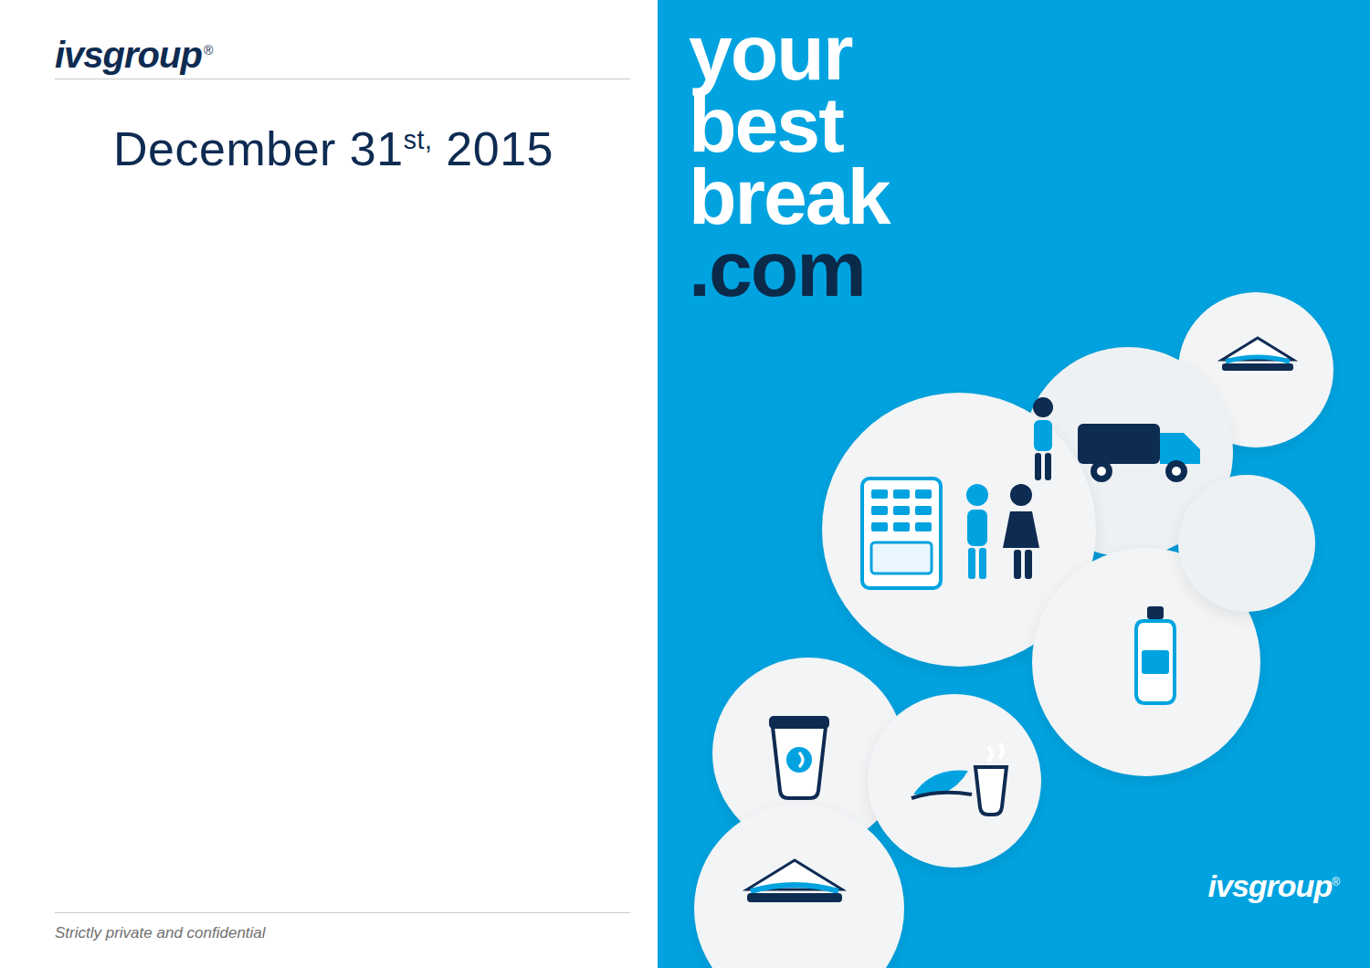ivsgroup®
December 31st, 2015
Strictly private and confidential
your
best
break .com
ivsgroup®